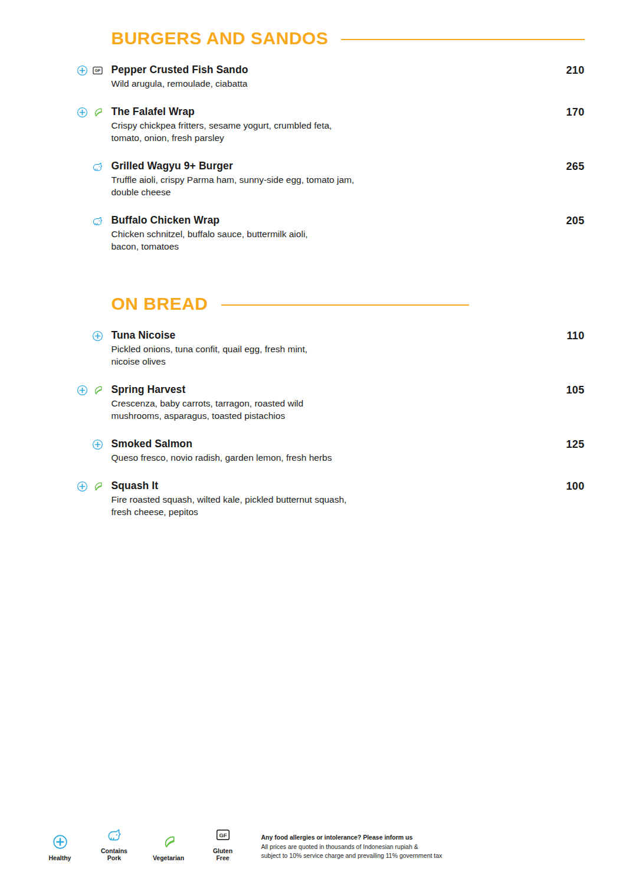Burgers and Sandos
GF
Pepper Crusted Fish Sando
Wild arugula, remoulade, ciabatta
210
The Falafel Wrap
Crispy chickpea fritters, sesame yogurt, crumbled feta,
tomato, onion, fresh parsley
170
Grilled Wagyu 9+ Burger
Truffle aioli, crispy Parma ham, sunny-side egg, tomato jam,
double cheese
265
Buffalo Chicken Wrap
Chicken schnitzel, buffalo sauce, buttermilk aioli,
bacon, tomatoes
205
On Bread
Tuna Nicoise
Pickled onions, tuna confit, quail egg, fresh mint,
nicoise olives
110
Spring Harvest
Crescenza, baby carrots, tarragon, roasted wild
mushrooms, asparagus, toasted pistachios
105
Smoked Salmon
Queso fresco, novio radish, garden lemon, fresh herbs
125
Squash It
Fire roasted squash, wilted kale, pickled butternut squash,
fresh cheese, pepitos
100
Healthy
Contains
Pork
Vegetarian
GF
Gluten
Free
Any food allergies or intolerance? Please inform us
All prices are quoted in thousands of Indonesian rupiah &
subject to 10% service charge and prevailing 11% government tax